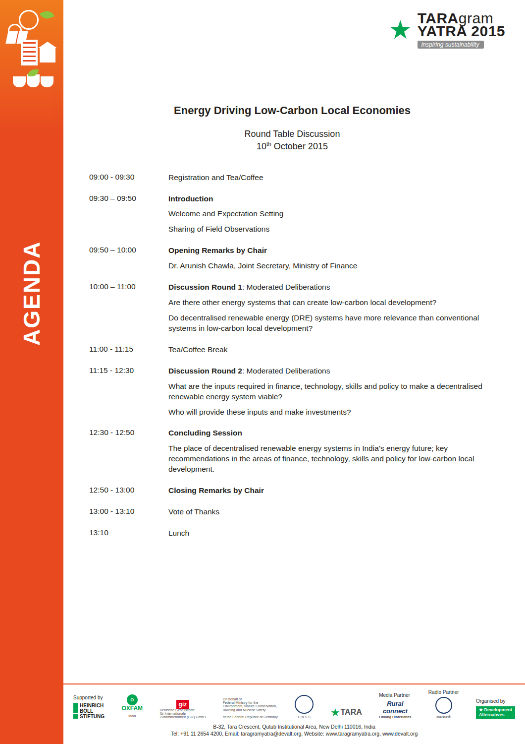AGENDA
★
TARA gram
YATRA 2015
inspiring sustainability
Energy Driving Low-Carbon Local Economies
Round Table Discussion
10th October 2015
| 09:00 - 09:30 | Registration and Tea/Coffee |
| 09:30 – 09:50 | Introduction Welcome and Expectation Setting Sharing of Field Observations |
| 09:50 – 10:00 | Opening Remarks by Chair Dr. Arunish Chawla, Joint Secretary, Ministry of Finance |
| 10:00 – 11:00 | Discussion Round 1 : Moderated Deliberations Are there other energy systems that can create low-carbon local development? Do decentralised renewable energy (DRE) systems have more relevance than conventional systems in low-carbon local development? |
| 11:00 - 11:15 | Tea/Coffee Break |
| 11:15 - 12:30 | Discussion Round 2 : Moderated Deliberations What are the inputs required in finance, technology, skills and policy to make a decentralised renewable energy system viable? Who will provide these inputs and make investments? |
| 12:30 - 12:50 | Concluding Session The place of decentralised renewable energy systems in India’s energy future; key recommendations in the areas of finance, technology, skills and policy for low-carbon local development. |
| 12:50 - 13:00 | Closing Remarks by Chair |
| 13:00 - 13:10 | Vote of Thanks |
| 13:10 | Lunch |
Supported by
HEINRICH
BÖLL
STIFTUNG
O
OXFAM
India
giz
Deutsche Gesellschaft
für Internationale
Zusammenarbeit (GIZ) GmbH
On behalf of
Federal Ministry for the
Environment, Nature Conservation,
Building and Nuclear Safety
of the Federal Republic of Germany
C N S S
★TARA
Media Partner
Rural
connectLinking Hinterlands
Radio Partner
आकाशवाणी
Organised by
★ Development
Alternatives
B-32, Tara Crescent, Qutub Institutional Area, New Delhi 110016, India
Tel: +91 11 2654 4200, Email: taragramyatra@devalt.org, Website: www.taragramyatra.org, www.devalt.org